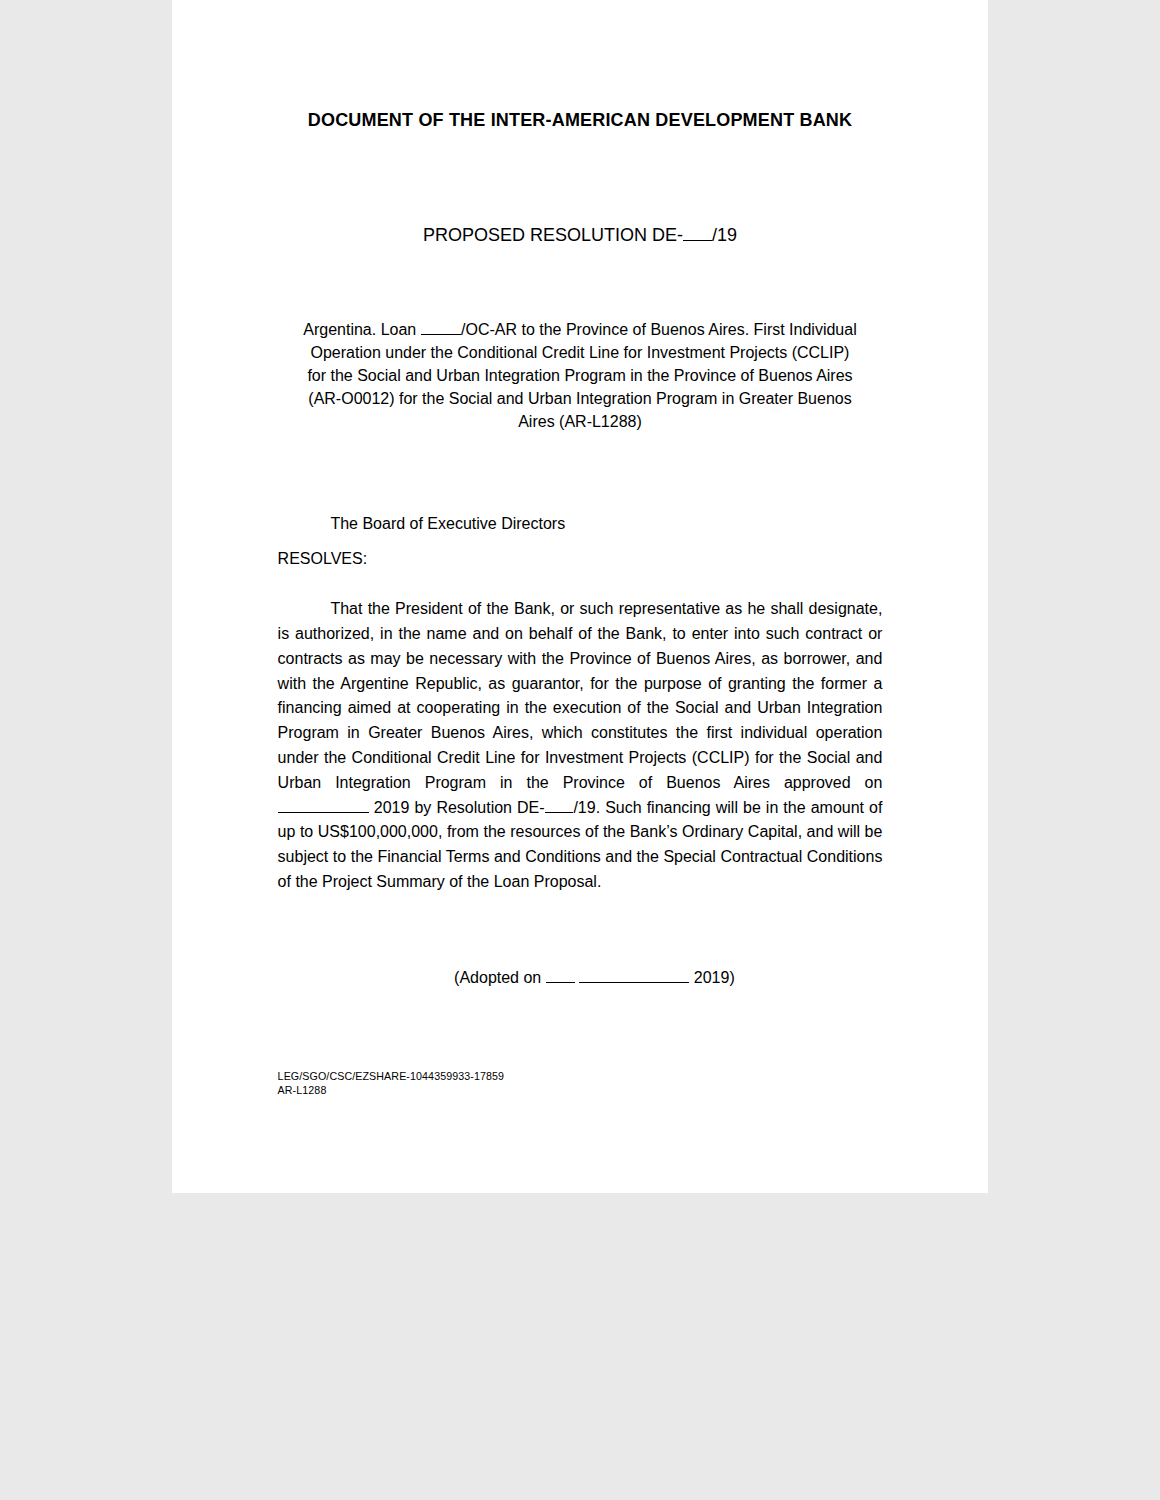DOCUMENT OF THE INTER-AMERICAN DEVELOPMENT BANK
PROPOSED RESOLUTION DE- /19
Argentina. Loan /OC-AR to the Province of Buenos Aires. First Individual Operation under the Conditional Credit Line for Investment Projects (CCLIP) for the Social and Urban Integration Program in the Province of Buenos Aires (AR-O0012) for the Social and Urban Integration Program in Greater Buenos Aires (AR-L1288)
The Board of Executive Directors
RESOLVES:
That the President of the Bank, or such representative as he shall designate, is authorized, in the name and on behalf of the Bank, to enter into such contract or contracts as may be necessary with the Province of Buenos Aires, as borrower, and with the Argentine Republic, as guarantor, for the purpose of granting the former a financing aimed at cooperating in the execution of the Social and Urban Integration Program in Greater Buenos Aires, which constitutes the first individual operation under the Conditional Credit Line for Investment Projects (CCLIP) for the Social and Urban Integration Program in the Province of Buenos Aires approved on 2019 by Resolution DE- /19. Such financing will be in the amount of up to US$100,000,000, from the resources of the Bank’s Ordinary Capital, and will be subject to the Financial Terms and Conditions and the Special Contractual Conditions of the Project Summary of the Loan Proposal.
(Adopted on 2019)
LEG/SGO/CSC/EZSHARE-1044359933-17859
AR-L1288